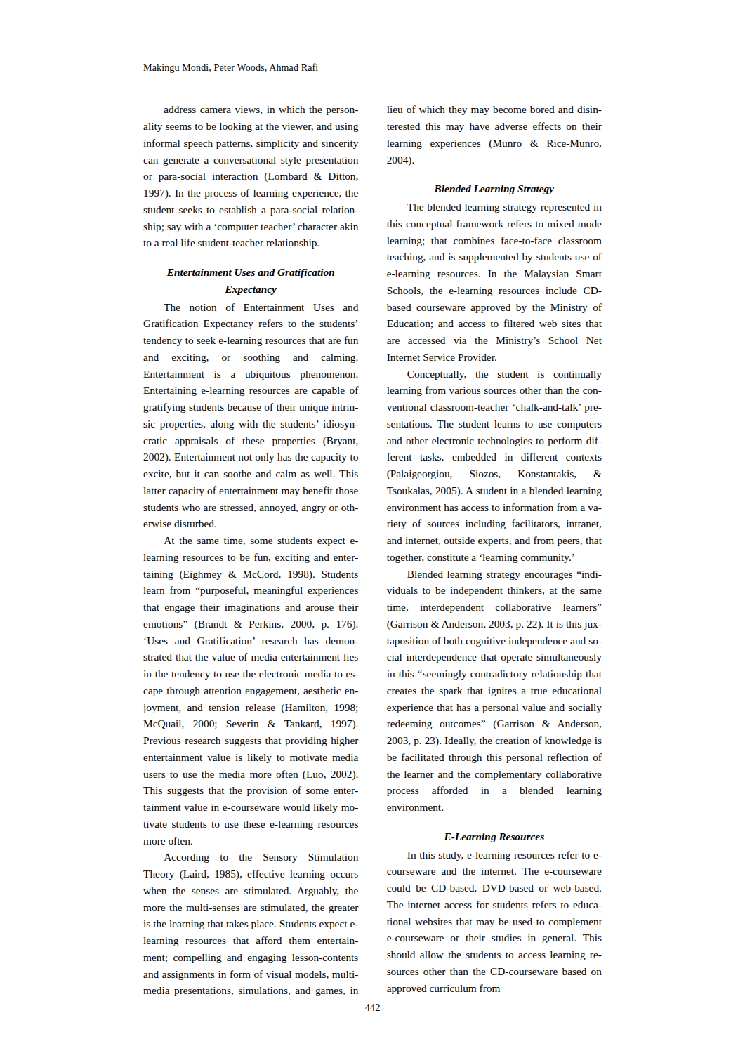Makingu Mondi, Peter Woods, Ahmad Rafi
address camera views, in which the personality seems to be looking at the viewer, and using informal speech patterns, simplicity and sincerity can generate a conversational style presentation or para-social interaction (Lombard & Ditton, 1997). In the process of learning experience, the student seeks to establish a para-social relationship; say with a ‘computer teacher’ character akin to a real life student-teacher relationship.
Entertainment Uses and Gratification Expectancy
The notion of Entertainment Uses and Gratification Expectancy refers to the students’ tendency to seek e-learning resources that are fun and exciting, or soothing and calming. Entertainment is a ubiquitous phenomenon. Entertaining e-learning resources are capable of gratifying students because of their unique intrinsic properties, along with the students’ idiosyncratic appraisals of these properties (Bryant, 2002). Entertainment not only has the capacity to excite, but it can soothe and calm as well. This latter capacity of entertainment may benefit those students who are stressed, annoyed, angry or otherwise disturbed.
At the same time, some students expect e-learning resources to be fun, exciting and entertaining (Eighmey & McCord, 1998). Students learn from “purposeful, meaningful experiences that engage their imaginations and arouse their emotions” (Brandt & Perkins, 2000, p. 176). ‘Uses and Gratification’ research has demonstrated that the value of media entertainment lies in the tendency to use the electronic media to escape through attention engagement, aesthetic enjoyment, and tension release (Hamilton, 1998; McQuail, 2000; Severin & Tankard, 1997). Previous research suggests that providing higher entertainment value is likely to motivate media users to use the media more often (Luo, 2002). This suggests that the provision of some entertainment value in e-courseware would likely motivate students to use these e-learning resources more often.
According to the Sensory Stimulation Theory (Laird, 1985), effective learning occurs when the senses are stimulated. Arguably, the more the multi-senses are stimulated, the greater is the learning that takes place. Students expect e-learning resources that afford them entertainment; compelling and engaging lesson-contents and assignments in form of visual models, multimedia presentations, simulations, and games, in lieu of which they may become bored and disinterested this may have adverse effects on their learning experiences (Munro & Rice-Munro, 2004).
Blended Learning Strategy
The blended learning strategy represented in this conceptual framework refers to mixed mode learning; that combines face-to-face classroom teaching, and is supplemented by students use of e-learning resources. In the Malaysian Smart Schools, the e-learning resources include CD-based courseware approved by the Ministry of Education; and access to filtered web sites that are accessed via the Ministry’s School Net Internet Service Provider.
Conceptually, the student is continually learning from various sources other than the conventional classroom-teacher ‘chalk-and-talk’ presentations. The student learns to use computers and other electronic technologies to perform different tasks, embedded in different contexts (Palaigeorgiou, Siozos, Konstantakis, & Tsoukalas, 2005). A student in a blended learning environment has access to information from a variety of sources including facilitators, intranet, and internet, outside experts, and from peers, that together, constitute a ‘learning community.’
Blended learning strategy encourages “individuals to be independent thinkers, at the same time, interdependent collaborative learners” (Garrison & Anderson, 2003, p. 22). It is this juxtaposition of both cognitive independence and social interdependence that operate simultaneously in this “seemingly contradictory relationship that creates the spark that ignites a true educational experience that has a personal value and socially redeeming outcomes” (Garrison & Anderson, 2003, p. 23). Ideally, the creation of knowledge is be facilitated through this personal reflection of the learner and the complementary collaborative process afforded in a blended learning environment.
E-Learning Resources
In this study, e-learning resources refer to e-courseware and the internet. The e-courseware could be CD-based, DVD-based or web-based. The internet access for students refers to educational websites that may be used to complement e-courseware or their studies in general. This should allow the students to access learning resources other than the CD-courseware based on approved curriculum from
442